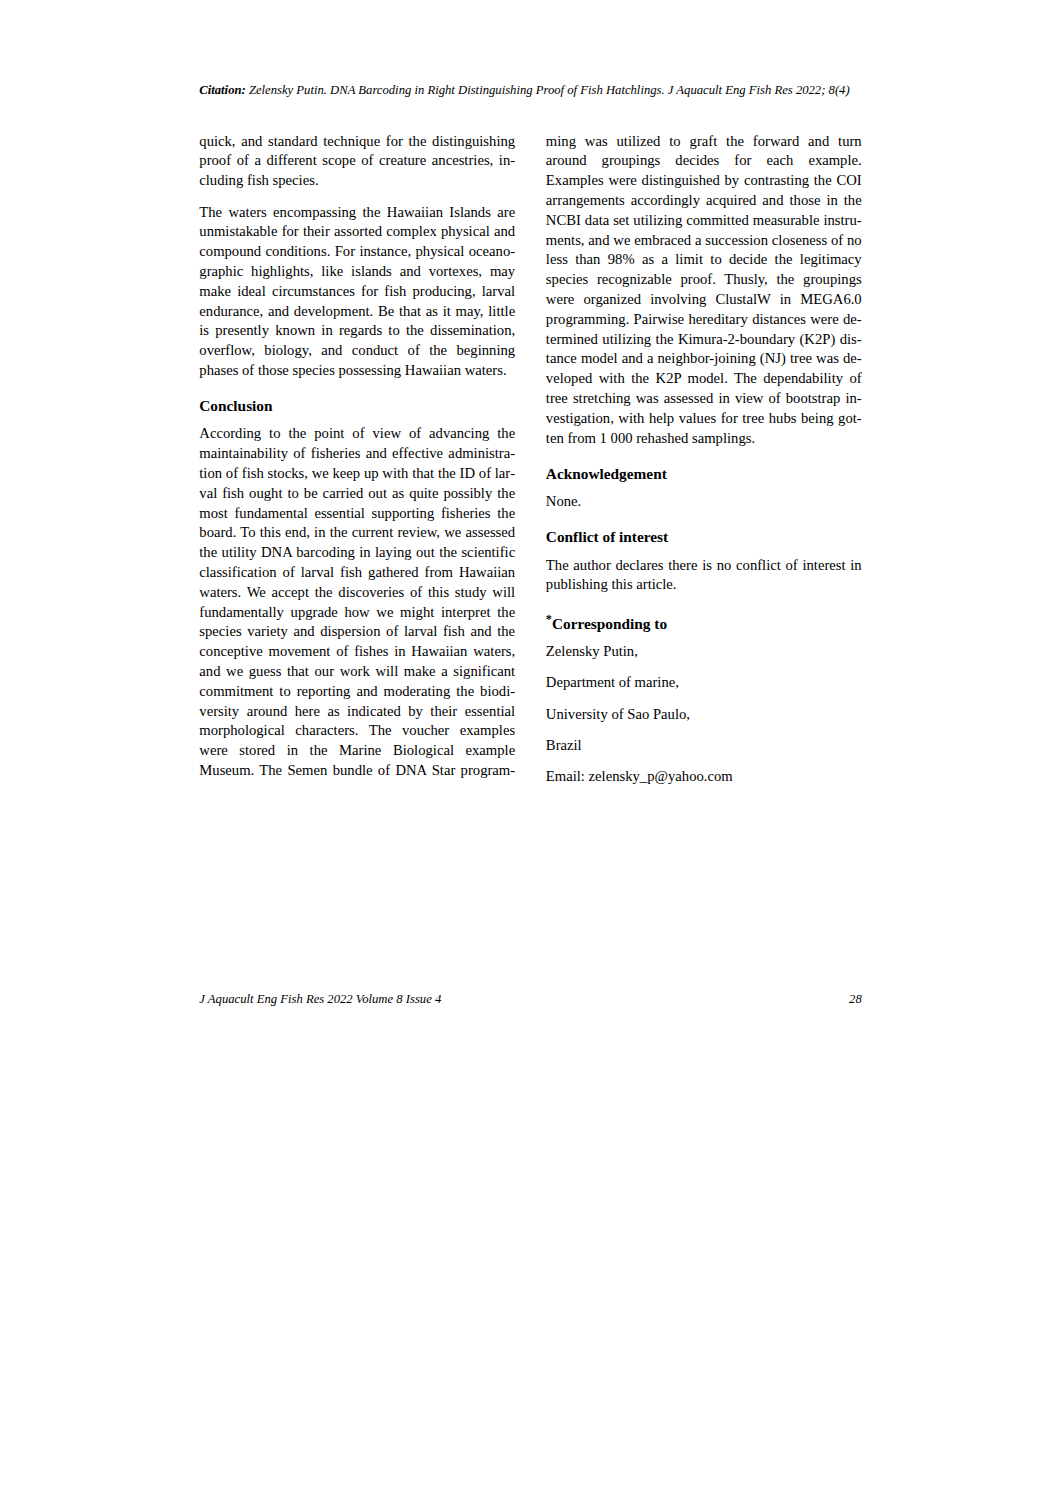Citation: Zelensky Putin. DNA Barcoding in Right Distinguishing Proof of Fish Hatchlings. J Aquacult Eng Fish Res 2022; 8(4)
quick, and standard technique for the distinguishing proof of a different scope of creature ancestries, including fish species.
The waters encompassing the Hawaiian Islands are unmistakable for their assorted complex physical and compound conditions. For instance, physical oceanographic highlights, like islands and vortexes, may make ideal circumstances for fish producing, larval endurance, and development. Be that as it may, little is presently known in regards to the dissemination, overflow, biology, and conduct of the beginning phases of those species possessing Hawaiian waters.
Conclusion
According to the point of view of advancing the maintainability of fisheries and effective administration of fish stocks, we keep up with that the ID of larval fish ought to be carried out as quite possibly the most fundamental essential supporting fisheries the board. To this end, in the current review, we assessed the utility DNA barcoding in laying out the scientific classification of larval fish gathered from Hawaiian waters. We accept the discoveries of this study will fundamentally upgrade how we might interpret the species variety and dispersion of larval fish and the conceptive movement of fishes in Hawaiian waters, and we guess that our work will make a significant commitment to reporting and moderating the biodiversity around here as indicated by their essential morphological characters. The voucher examples were stored in the Marine Biological example Museum. The Semen bundle of DNA Star programming was utilized to graft the forward and turn around groupings decides for each example. Examples were distinguished by contrasting the COI arrangements accordingly acquired and those in the NCBI data set utilizing committed measurable instruments, and we embraced a succession closeness of no less than 98% as a limit to decide the legitimacy species recognizable proof. Thusly, the groupings were organized involving ClustalW in MEGA6.0 programming. Pairwise hereditary distances were determined utilizing the Kimura-2-boundary (K2P) distance model and a neighbor-joining (NJ) tree was developed with the K2P model. The dependability of tree stretching was assessed in view of bootstrap investigation, with help values for tree hubs being gotten from 1 000 rehashed samplings.
Acknowledgement
None.
Conflict of interest
The author declares there is no conflict of interest in publishing this article.
*Corresponding to
Zelensky Putin,
Department of marine,
University of Sao Paulo,
Brazil
Email: zelensky_p@yahoo.com
J Aquacult Eng Fish Res 2022 Volume 8 Issue 4 28